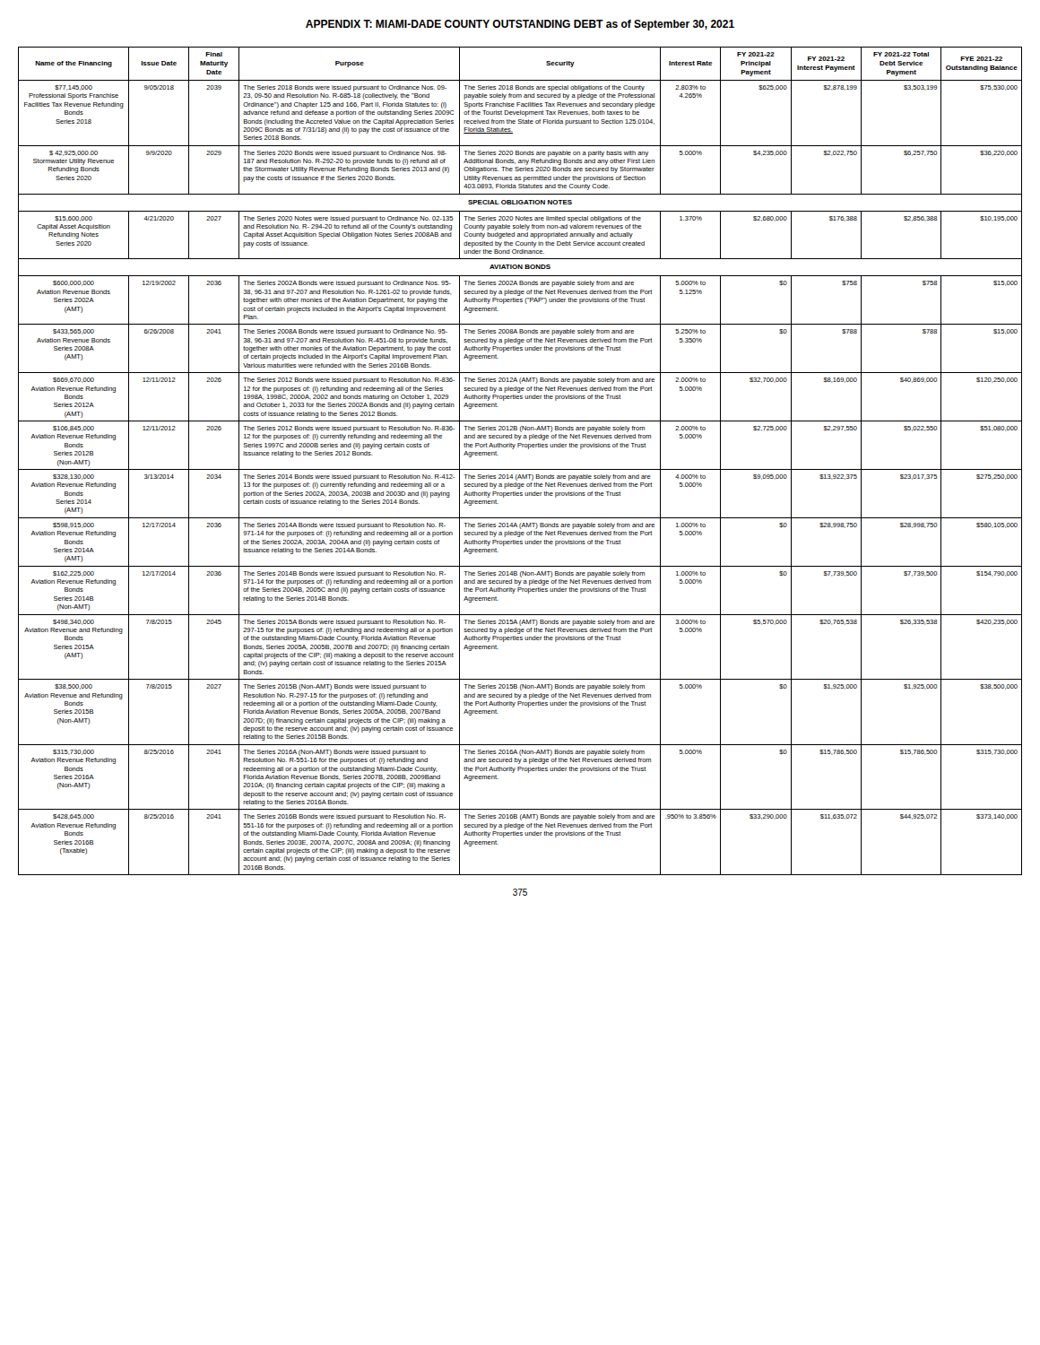APPENDIX T: MIAMI-DADE COUNTY OUTSTANDING DEBT as of September 30, 2021
| Name of the Financing | Issue Date | Final Maturity Date | Purpose | Security | Interest Rate | FY 2021-22 Principal Payment | FY 2021-22 Interest Payment | FY 2021-22 Total Debt Service Payment | FYE 2021-22 Outstanding Balance |
| --- | --- | --- | --- | --- | --- | --- | --- | --- | --- |
| $77,145,000 Professional Sports Franchise Facilities Tax Revenue Refunding Bonds Series 2018 | 9/05/2018 | 2039 | The Series 2018 Bonds were issued pursuant to Ordinance Nos. 09-23, 09-50 and Resolution No. R-685-18 (collectively, the "Bond Ordinance") and Chapter 125 and 166, Part II, Florida Statutes to: (i) advance refund and defease a portion of the outstanding Series 2009C Bonds (including the Accreted Value on the Capital Appreciation Series 2009C Bonds as of 7/31/18) and (ii) to pay the cost of issuance of the Series 2018 Bonds. | The Series 2018 Bonds are special obligations of the County payable solely from and secured by a pledge of the Professional Sports Franchise Facilities Tax Revenues and secondary pledge of the Tourist Development Tax Revenues, both taxes to be received from the State of Florida pursuant to Section 125.0104, Florida Statutes. | 2.803% to 4.265% | $625,000 | $2,878,199 | $3,503,199 | $75,530,000 |
| $ 42,925,000.00 Stormwater Utility Revenue Refunding Bonds Series 2020 | 9/9/2020 | 2029 | The Series 2020 Bonds were issued pursuant to Ordinance Nos. 98-187 and Resolution No. R-292-20 to provide funds to (i) refund all of the Stormwater Utility Revenue Refunding Bonds Series 2013 and (ii) pay the costs of issuance if the Series 2020 Bonds. | The Series 2020 Bonds are payable on a parity basis with any Additional Bonds, any Refunding Bonds and any other First Lien Obligations. The Series 2020 Bonds are secured by Stormwater Utility Revenues as permitted under the provisions of Section 403.0893, Florida Statutes and the County Code. | 5.000% | $4,235,000 | $2,022,750 | $6,257,750 | $36,220,000 |
| SPECIAL OBLIGATION NOTES |
| $15,600,000 Capital Asset Acquisition Refunding Notes Series 2020 | 4/21/2020 | 2027 | The Series 2020 Notes were issued pursuant to Ordinance No. 02-135 and Resolution No. R- 294-20 to refund all of the County's outstanding Capital Asset Acquisition Special Obligation Notes Series 2008AB and pay costs of issuance. | The Series 2020 Notes are limited special obligations of the County payable solely from non-ad valorem revenues of the County budgeted and appropriated annually and actually deposited by the County in the Debt Service account created under the Bond Ordinance. | 1.370% | $2,680,000 | $176,388 | $2,856,388 | $10,195,000 |
| AVIATION BONDS |
| $600,000,000 Aviation Revenue Bonds Series 2002A (AMT) | 12/19/2002 | 2036 | The Series 2002A Bonds were issued pursuant to Ordinance Nos. 95-38, 96-31 and 97-207 and Resolution No. R-1261-02 to provide funds, together with other monies of the Aviation Department, for paying the cost of certain projects included in the Airport's Capital Improvement Plan. | The Series 2002A Bonds are payable solely from and are secured by a pledge of the Net Revenues derived from the Port Authority Properties ("PAP") under the provisions of the Trust Agreement. | 5.000% to 5.125% | $0 | $758 | $758 | $15,000 |
| $433,565,000 Aviation Revenue Bonds Series 2008A (AMT) | 6/26/2008 | 2041 | The Series 2008A Bonds were issued pursuant to Ordinance No. 95-38, 96-31 and 97-207 and Resolution No. R-451-08 to provide funds, together with other monies of the Aviation Department, to pay the cost of certain projects included in the Airport's Capital Improvement Plan. Various maturities were refunded with the Series 2016B Bonds. | The Series 2008A Bonds are payable solely from and are secured by a pledge of the Net Revenues derived from the Port Authority Properties under the provisions of the Trust Agreement. | 5.250% to 5.350% | $0 | $788 | $788 | $15,000 |
| $669,670,000 Aviation Revenue Refunding Bonds Series 2012A (AMT) | 12/11/2012 | 2026 | The Series 2012 Bonds were issued pursuant to Resolution No. R-836-12 for the purposes of: (i) refunding and redeeming all of the Series 1998A, 1998C, 2000A, 2002 and bonds maturing on October 1, 2029 and October 1, 2033 for the Series 2002A Bonds and (ii) paying certain costs of issuance relating to the Series 2012 Bonds. | The Series 2012A (AMT) Bonds are payable solely from and are secured by a pledge of the Net Revenues derived from the Port Authority Properties under the provisions of the Trust Agreement. | 2.000% to 5.000% | $32,700,000 | $8,169,000 | $40,869,000 | $120,250,000 |
| $106,845,000 Aviation Revenue Refunding Bonds Series 2012B (Non-AMT) | 12/11/2012 | 2026 | The Series 2012 Bonds were issued pursuant to Resolution No. R-836-12 for the purposes of: (i) currently refunding and redeeming all the Series 1997C and 2000B series and (ii) paying certain costs of issuance relating to the Series 2012 Bonds. | The Series 2012B (Non-AMT) Bonds are payable solely from and are secured by a pledge of the Net Revenues derived from the Port Authority Properties under the provisions of the Trust Agreement. | 2.000% to 5.000% | $2,725,000 | $2,297,550 | $5,022,550 | $51,080,000 |
| $328,130,000 Aviation Revenue Refunding Bonds Series 2014 (AMT) | 3/13/2014 | 2034 | The Series 2014 Bonds were issued pursuant to Resolution No. R-412-13 for the purposes of: (i) currently refunding and redeeming all or a portion of the Series 2002A, 2003A, 2003B and 2003D and (ii) paying certain costs of issuance relating to the Series 2014 Bonds. | The Series 2014 (AMT) Bonds are payable solely from and are secured by a pledge of the Net Revenues derived from the Port Authority Properties under the provisions of the Trust Agreement. | 4.000% to 5.000% | $9,095,000 | $13,922,375 | $23,017,375 | $275,250,000 |
| $598,915,000 Aviation Revenue Refunding Bonds Series 2014A (AMT) | 12/17/2014 | 2036 | The Series 2014A Bonds were issued pursuant to Resolution No. R-971-14 for the purposes of: (i) refunding and redeeming all or a portion of the Series 2002A, 2003A, 2004A and (ii) paying certain costs of issuance relating to the Series 2014A Bonds. | The Series 2014A (AMT) Bonds are payable solely from and are secured by a pledge of the Net Revenues derived from the Port Authority Properties under the provisions of the Trust Agreement. | 1.000% to 5.000% | $0 | $28,998,750 | $28,998,750 | $580,105,000 |
| $162,225,000 Aviation Revenue Refunding Bonds Series 2014B (Non-AMT) | 12/17/2014 | 2036 | The Series 2014B Bonds were issued pursuant to Resolution No. R-971-14 for the purposes of: (i) refunding and redeeming all or a portion of the Series 2004B, 2005C and (ii) paying certain costs of issuance relating to the Series 2014B Bonds. | The Series 2014B (Non-AMT) Bonds are payable solely from and are secured by a pledge of the Net Revenues derived from the Port Authority Properties under the provisions of the Trust Agreement. | 1.000% to 5.000% | $0 | $7,739,500 | $7,739,500 | $154,790,000 |
| $498,340,000 Aviation Revenue and Refunding Bonds Series 2015A (AMT) | 7/8/2015 | 2045 | The Series 2015A Bonds were issued pursuant to Resolution No. R-297-15 for the purposes of: (i) refunding and redeeming all or a portion of the outstanding Miami-Dade County, Florida Aviation Revenue Bonds, Series 2005A, 2005B, 2007B and 2007D; (ii) financing certain capital projects of the CIP; (iii) making a deposit to the reserve account and; (iv) paying certain cost of issuance relating to the Series 2015A Bonds. | The Series 2015A (AMT) Bonds are payable solely from and are secured by a pledge of the Net Revenues derived from the Port Authority Properties under the provisions of the Trust Agreement. | 3.000% to 5.000% | $5,570,000 | $20,765,538 | $26,335,538 | $420,235,000 |
| $38,500,000 Aviation Revenue and Refunding Bonds Series 2015B (Non-AMT) | 7/8/2015 | 2027 | The Series 2015B (Non-AMT) Bonds were issued pursuant to Resolution No. R-297-15 for the purposes of: (i) refunding and redeeming all or a portion of the outstanding Miami-Dade County, Florida Aviation Revenue Bonds, Series 2005A, 2005B, 2007Band 2007D; (ii) financing certain capital projects of the CIP; (iii) making a deposit to the reserve account and; (iv) paying certain cost of issuance relating to the Series 2015B Bonds. | The Series 2015B (Non-AMT) Bonds are payable solely from and are secured by a pledge of the Net Revenues derived from the Port Authority Properties under the provisions of the Trust Agreement. | 5.000% | $0 | $1,925,000 | $1,925,000 | $38,500,000 |
| $315,730,000 Aviation Revenue Refunding Bonds Series 2016A (Non-AMT) | 8/25/2016 | 2041 | The Series 2016A (Non-AMT) Bonds were issued pursuant to Resolution No. R-551-16 for the purposes of: (i) refunding and redeeming all or a portion of the outstanding Miami-Dade County, Florida Aviation Revenue Bonds, Series 2007B, 2008B, 2009Band 2010A; (ii) financing certain capital projects of the CIP; (iii) making a deposit to the reserve account and; (iv) paying certain cost of issuance relating to the Series 2016A Bonds. | The Series 2016A (Non-AMT) Bonds are payable solely from and are secured by a pledge of the Net Revenues derived from the Port Authority Properties under the provisions of the Trust Agreement. | 5.000% | $0 | $15,786,500 | $15,786,500 | $315,730,000 |
| $428,645,000 Aviation Revenue Refunding Bonds Series 2016B (Taxable) | 8/25/2016 | 2041 | The Series 2016B Bonds were issued pursuant to Resolution No. R-551-16 for the purposes of: (i) refunding and redeeming all or a portion of the outstanding Miami-Dade County, Florida Aviation Revenue Bonds, Series 2003E, 2007A, 2007C, 2008A and 2009A; (ii) financing certain capital projects of the CIP; (iii) making a deposit to the reserve account and; (iv) paying certain cost of issuance relating to the Series 2016B Bonds. | The Series 2016B (AMT) Bonds are payable solely from and are secured by a pledge of the Net Revenues derived from the Port Authority Properties under the provisions of the Trust Agreement. | .950% to 3.856% | $33,290,000 | $11,635,072 | $44,925,072 | $373,140,000 |
375